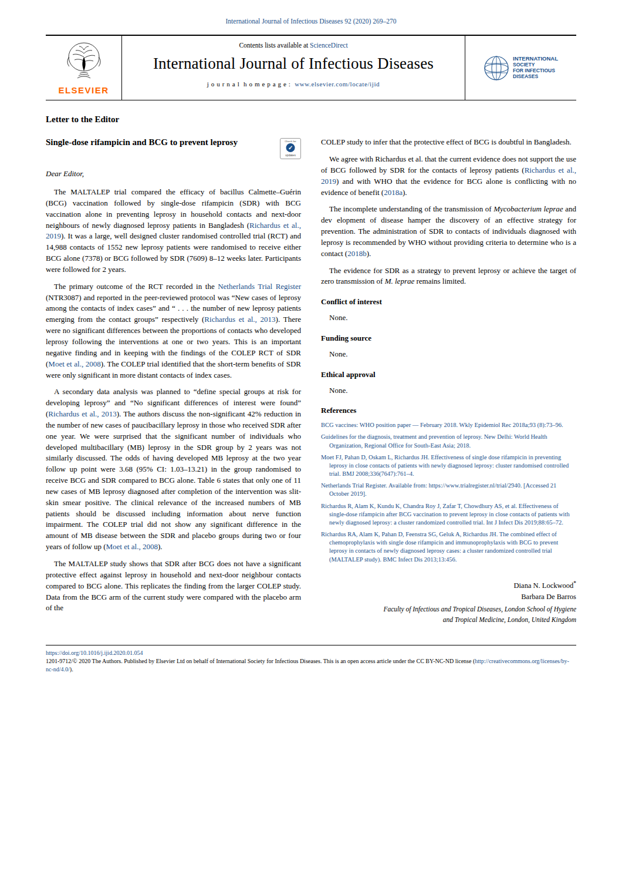International Journal of Infectious Diseases 92 (2020) 269–270
ELSEVIER
Contents lists available at ScienceDirect
International Journal of Infectious Diseases
j o u r n a l h o m e p a g e : www.elsevier.com/locate/ijid
INTERNATIONAL
SOCIETY
FOR INFECTIOUS
DISEASES
Letter to the Editor
Single-dose rifampicin and BCG to prevent leprosy
Check for
✓
updates
Dear Editor,
The MALTALEP trial compared the efficacy of bacillus Calmette–Guérin (BCG) vaccination followed by single-dose rifampicin (SDR) with BCG vaccination alone in preventing leprosy in household contacts and next-door neighbours of newly diagnosed leprosy patients in Bangladesh (Richardus et al., 2019). It was a large, well designed cluster randomised controlled trial (RCT) and 14,988 contacts of 1552 new leprosy patients were randomised to receive either BCG alone (7378) or BCG followed by SDR (7609) 8–12 weeks later. Participants were followed for 2 years.
The primary outcome of the RCT recorded in the Netherlands Trial Register (NTR3087) and reported in the peer-reviewed protocol was “New cases of leprosy among the contacts of index cases” and “ . . . the number of new leprosy patients emerging from the contact groups” respectively (Richardus et al., 2013). There were no significant differences between the proportions of contacts who developed leprosy following the interventions at one or two years. This is an important negative finding and in keeping with the findings of the COLEP RCT of SDR (Moet et al., 2008). The COLEP trial identified that the short-term benefits of SDR were only significant in more distant contacts of index cases.
A secondary data analysis was planned to “define special groups at risk for developing leprosy” and “No significant differences of interest were found” (Richardus et al., 2013). The authors discuss the non-significant 42% reduction in the number of new cases of paucibacillary leprosy in those who received SDR after one year. We were surprised that the significant number of individuals who developed multibacillary (MB) leprosy in the SDR group by 2 years was not similarly discussed. The odds of having developed MB leprosy at the two year follow up point were 3.68 (95% CI: 1.03–13.21) in the group randomised to receive BCG and SDR compared to BCG alone. Table 6 states that only one of 11 new cases of MB leprosy diagnosed after completion of the intervention was slit-skin smear positive. The clinical relevance of the increased numbers of MB patients should be discussed including information about nerve function impairment. The COLEP trial did not show any significant difference in the amount of MB disease between the SDR and placebo groups during two or four years of follow up (Moet et al., 2008).
The MALTALEP study shows that SDR after BCG does not have a significant protective effect against leprosy in household and next-door neighbour contacts compared to BCG alone. This replicates the finding from the larger COLEP study. Data from the BCG arm of the current study were compared with the placebo arm of the
COLEP study to infer that the protective effect of BCG is doubtful in Bangladesh.
We agree with Richardus et al. that the current evidence does not support the use of BCG followed by SDR for the contacts of leprosy patients (Richardus et al., 2019) and with WHO that the evidence for BCG alone is conflicting with no evidence of benefit (2018a).
The incomplete understanding of the transmission of Mycobacterium leprae and dev elopment of disease hamper the discovery of an effective strategy for prevention. The administration of SDR to contacts of individuals diagnosed with leprosy is recommended by WHO without providing criteria to determine who is a contact (2018b).
The evidence for SDR as a strategy to prevent leprosy or achieve the target of zero transmission of M. leprae remains limited.
Conflict of interest
None.
Funding source
None.
Ethical approval
None.
References
BCG vaccines: WHO position paper — February 2018. Wkly Epidemiol Rec 2018a;93 (8):73–96.
Guidelines for the diagnosis, treatment and prevention of leprosy. New Delhi: World Health Organization, Regional Office for South-East Asia; 2018.
Moet FJ, Pahan D, Oskam L, Richardus JH. Effectiveness of single dose rifampicin in preventing leprosy in close contacts of patients with newly diagnosed leprosy: cluster randomised controlled trial. BMJ 2008;336(7647):761–4.
Netherlands Trial Register. Available from: https://www.trialregister.nl/trial/2940. [Accessed 21 October 2019].
Richardus R, Alam K, Kundu K, Chandra Roy J, Zafar T, Chowdhury AS, et al. Effectiveness of single-dose rifampicin after BCG vaccination to prevent leprosy in close contacts of patients with newly diagnosed leprosy: a cluster randomized controlled trial. Int J Infect Dis 2019;88:65–72.
Richardus RA, Alam K, Pahan D, Feenstra SG, Geluk A, Richardus JH. The combined effect of chemoprophylaxis with single dose rifampicin and immunoprophylaxis with BCG to prevent leprosy in contacts of newly diagnosed leprosy cases: a cluster randomized controlled trial (MALTALEP study). BMC Infect Dis 2013;13:456.
Diana N. Lockwood*
Barbara De Barros
Faculty of Infectious and Tropical Diseases, London School of Hygiene
and Tropical Medicine, London, United Kingdom
https://doi.org/10.1016/j.ijid.2020.01.054
1201-9712/© 2020 The Authors. Published by Elsevier Ltd on behalf of International Society for Infectious Diseases. This is an open access article under the CC BY-NC-ND license (http://creativecommons.org/licenses/by-nc-nd/4.0/).